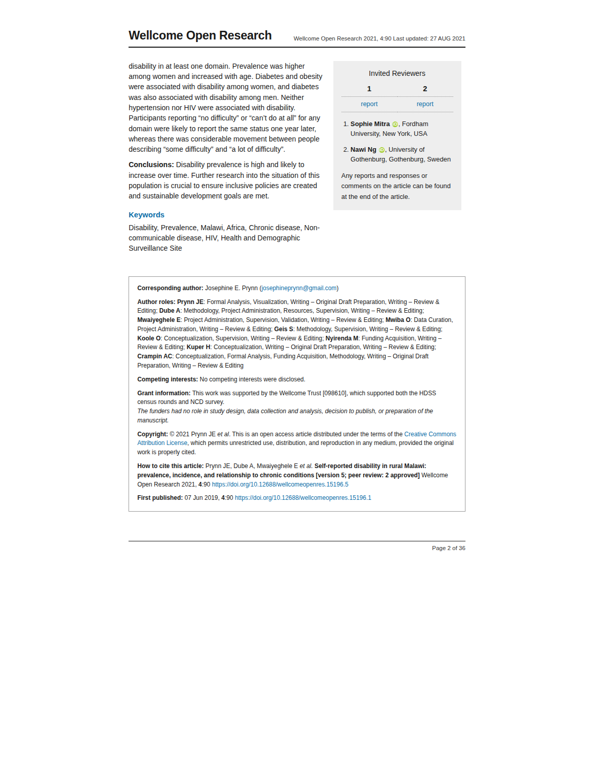Wellcome Open Research
Wellcome Open Research 2021, 4:90 Last updated: 27 AUG 2021
disability in at least one domain. Prevalence was higher among women and increased with age. Diabetes and obesity were associated with disability among women, and diabetes was also associated with disability among men. Neither hypertension nor HIV were associated with disability. Participants reporting “no difficulty” or “can’t do at all” for any domain were likely to report the same status one year later, whereas there was considerable movement between people describing “some difficulty” and “a lot of difficulty”.
Conclusions: Disability prevalence is high and likely to increase over time. Further research into the situation of this population is crucial to ensure inclusive policies are created and sustainable development goals are met.
Keywords
Disability, Prevalence, Malawi, Africa, Chronic disease, Non-communicable disease, HIV, Health and Demographic Surveillance Site
Invited Reviewers
| 1 | 2 |
| report | report |
Sophie Mitra iD, Fordham University, New York, USA
Nawi Ng iD, University of Gothenburg, Gothenburg, Sweden
Any reports and responses or comments on the article can be found at the end of the article.
Corresponding author: Josephine E. Prynn (josephineprynn@gmail.com)
Author roles: Prynn JE: Formal Analysis, Visualization, Writing – Original Draft Preparation, Writing – Review & Editing; Dube A: Methodology, Project Administration, Resources, Supervision, Writing – Review & Editing; Mwaiyeghele E: Project Administration, Supervision, Validation, Writing – Review & Editing; Mwiba O: Data Curation, Project Administration, Writing – Review & Editing; Geis S: Methodology, Supervision, Writing – Review & Editing; Koole O: Conceptualization, Supervision, Writing – Review & Editing; Nyirenda M: Funding Acquisition, Writing – Review & Editing; Kuper H: Conceptualization, Writing – Original Draft Preparation, Writing – Review & Editing; Crampin AC: Conceptualization, Formal Analysis, Funding Acquisition, Methodology, Writing – Original Draft Preparation, Writing – Review & Editing
Competing interests: No competing interests were disclosed.
Grant information: This work was supported by the Wellcome Trust [098610], which supported both the HDSS census rounds and NCD survey.
The funders had no role in study design, data collection and analysis, decision to publish, or preparation of the manuscript.
Copyright: © 2021 Prynn JE et al. This is an open access article distributed under the terms of the Creative Commons Attribution License, which permits unrestricted use, distribution, and reproduction in any medium, provided the original work is properly cited.
How to cite this article: Prynn JE, Dube A, Mwaiyeghele E et al. Self-reported disability in rural Malawi: prevalence, incidence, and relationship to chronic conditions [version 5; peer review: 2 approved] Wellcome Open Research 2021, 4:90 https://doi.org/10.12688/wellcomeopenres.15196.5
First published: 07 Jun 2019, 4:90 https://doi.org/10.12688/wellcomeopenres.15196.1
Page 2 of 36